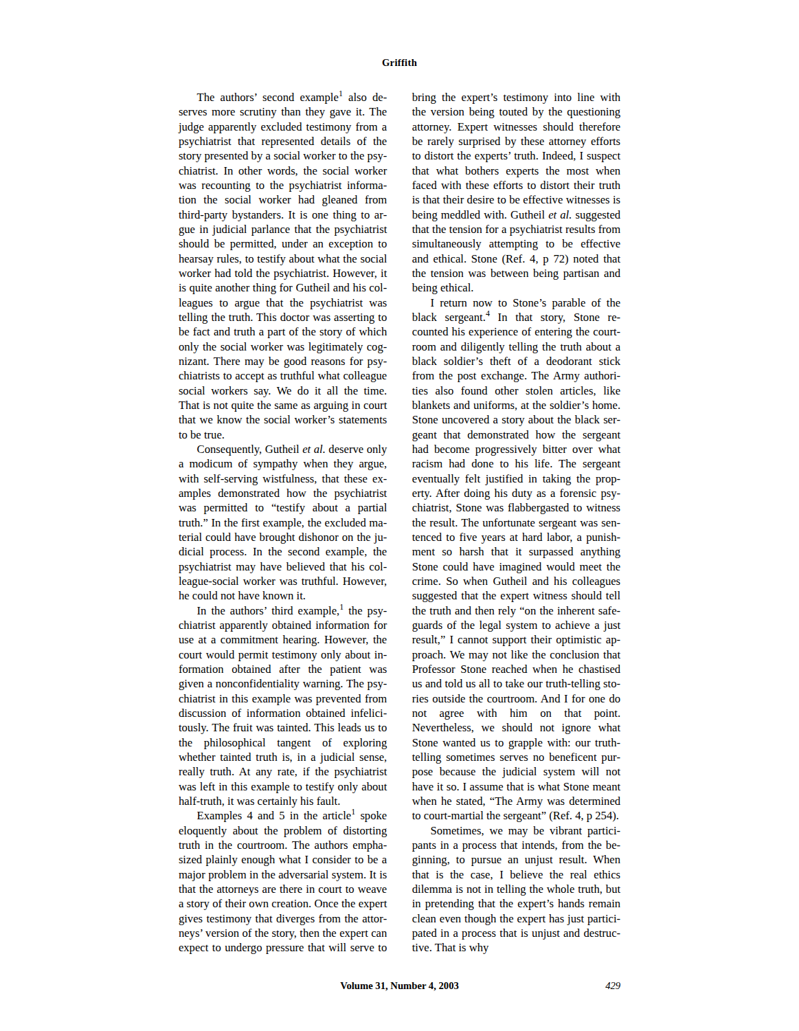Griffith
The authors’ second example1 also deserves more scrutiny than they gave it. The judge apparently excluded testimony from a psychiatrist that represented details of the story presented by a social worker to the psychiatrist. In other words, the social worker was recounting to the psychiatrist information the social worker had gleaned from third-party bystanders. It is one thing to argue in judicial parlance that the psychiatrist should be permitted, under an exception to hearsay rules, to testify about what the social worker had told the psychiatrist. However, it is quite another thing for Gutheil and his colleagues to argue that the psychiatrist was telling the truth. This doctor was asserting to be fact and truth a part of the story of which only the social worker was legitimately cognizant. There may be good reasons for psychiatrists to accept as truthful what colleague social workers say. We do it all the time. That is not quite the same as arguing in court that we know the social worker’s statements to be true.
Consequently, Gutheil et al. deserve only a modicum of sympathy when they argue, with self-serving wistfulness, that these examples demonstrated how the psychiatrist was permitted to “testify about a partial truth.” In the first example, the excluded material could have brought dishonor on the judicial process. In the second example, the psychiatrist may have believed that his colleague-social worker was truthful. However, he could not have known it.
In the authors’ third example,1 the psychiatrist apparently obtained information for use at a commitment hearing. However, the court would permit testimony only about information obtained after the patient was given a nonconfidentiality warning. The psychiatrist in this example was prevented from discussion of information obtained infelicitously. The fruit was tainted. This leads us to the philosophical tangent of exploring whether tainted truth is, in a judicial sense, really truth. At any rate, if the psychiatrist was left in this example to testify only about half-truth, it was certainly his fault.
Examples 4 and 5 in the article1 spoke eloquently about the problem of distorting truth in the courtroom. The authors emphasized plainly enough what I consider to be a major problem in the adversarial system. It is that the attorneys are there in court to weave a story of their own creation. Once the expert gives testimony that diverges from the attorneys’ version of the story, then the expert can expect to undergo pressure that will serve to bring the expert’s testimony into line with the version being touted by the questioning attorney. Expert witnesses should therefore be rarely surprised by these attorney efforts to distort the experts’ truth. Indeed, I suspect that what bothers experts the most when faced with these efforts to distort their truth is that their desire to be effective witnesses is being meddled with. Gutheil et al. suggested that the tension for a psychiatrist results from simultaneously attempting to be effective and ethical. Stone (Ref. 4, p 72) noted that the tension was between being partisan and being ethical.
I return now to Stone’s parable of the black sergeant.4 In that story, Stone recounted his experience of entering the courtroom and diligently telling the truth about a black soldier’s theft of a deodorant stick from the post exchange. The Army authorities also found other stolen articles, like blankets and uniforms, at the soldier’s home. Stone uncovered a story about the black sergeant that demonstrated how the sergeant had become progressively bitter over what racism had done to his life. The sergeant eventually felt justified in taking the property. After doing his duty as a forensic psychiatrist, Stone was flabbergasted to witness the result. The unfortunate sergeant was sentenced to five years at hard labor, a punishment so harsh that it surpassed anything Stone could have imagined would meet the crime. So when Gutheil and his colleagues suggested that the expert witness should tell the truth and then rely “on the inherent safeguards of the legal system to achieve a just result,” I cannot support their optimistic approach. We may not like the conclusion that Professor Stone reached when he chastised us and told us all to take our truth-telling stories outside the courtroom. And I for one do not agree with him on that point. Nevertheless, we should not ignore what Stone wanted us to grapple with: our truth-telling sometimes serves no beneficent purpose because the judicial system will not have it so. I assume that is what Stone meant when he stated, “The Army was determined to court-martial the sergeant” (Ref. 4, p 254).
Sometimes, we may be vibrant participants in a process that intends, from the beginning, to pursue an unjust result. When that is the case, I believe the real ethics dilemma is not in telling the whole truth, but in pretending that the expert’s hands remain clean even though the expert has just participated in a process that is unjust and destructive. That is why
Volume 31, Number 4, 2003 429